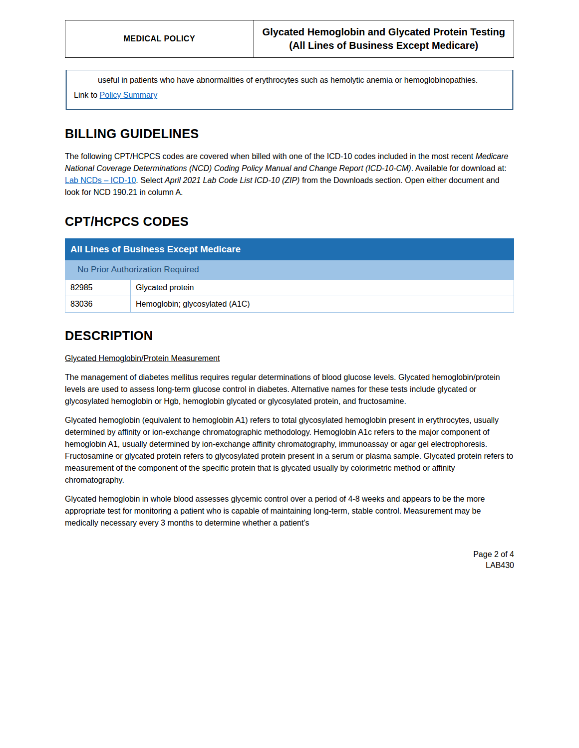| MEDICAL POLICY | Glycated Hemoglobin and Glycated Protein Testing (All Lines of Business Except Medicare) |
useful in patients who have abnormalities of erythrocytes such as hemolytic anemia or hemoglobinopathies.
Link to Policy Summary
BILLING GUIDELINES
The following CPT/HCPCS codes are covered when billed with one of the ICD-10 codes included in the most recent Medicare National Coverage Determinations (NCD) Coding Policy Manual and Change Report (ICD-10-CM). Available for download at: Lab NCDs – ICD-10. Select April 2021 Lab Code List ICD-10 (ZIP) from the Downloads section. Open either document and look for NCD 190.21 in column A.
CPT/HCPCS CODES
| All Lines of Business Except Medicare |
| --- |
| No Prior Authorization Required |
| 82985 | Glycated protein |
| 83036 | Hemoglobin; glycosylated (A1C) |
DESCRIPTION
Glycated Hemoglobin/Protein Measurement
The management of diabetes mellitus requires regular determinations of blood glucose levels. Glycated hemoglobin/protein levels are used to assess long-term glucose control in diabetes. Alternative names for these tests include glycated or glycosylated hemoglobin or Hgb, hemoglobin glycated or glycosylated protein, and fructosamine.
Glycated hemoglobin (equivalent to hemoglobin A1) refers to total glycosylated hemoglobin present in erythrocytes, usually determined by affinity or ion-exchange chromatographic methodology. Hemoglobin A1c refers to the major component of hemoglobin A1, usually determined by ion-exchange affinity chromatography, immunoassay or agar gel electrophoresis. Fructosamine or glycated protein refers to glycosylated protein present in a serum or plasma sample. Glycated protein refers to measurement of the component of the specific protein that is glycated usually by colorimetric method or affinity chromatography.
Glycated hemoglobin in whole blood assesses glycemic control over a period of 4-8 weeks and appears to be the more appropriate test for monitoring a patient who is capable of maintaining long-term, stable control. Measurement may be medically necessary every 3 months to determine whether a patient's
Page 2 of 4
LAB430